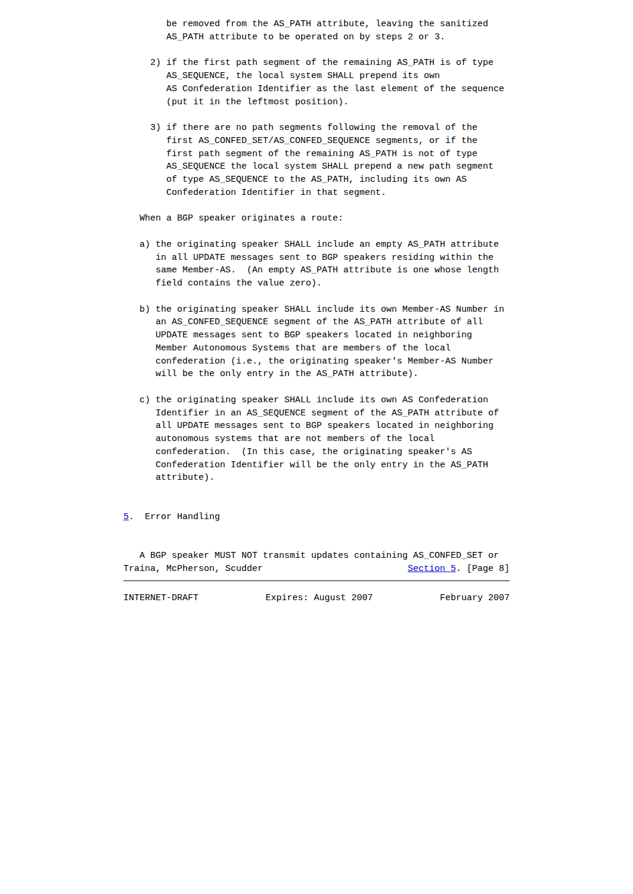be removed from the AS_PATH attribute, leaving the sanitized
        AS_PATH attribute to be operated on by steps 2 or 3.

     2) if the first path segment of the remaining AS_PATH is of type
        AS_SEQUENCE, the local system SHALL prepend its own
        AS Confederation Identifier as the last element of the sequence
        (put it in the leftmost position).

     3) if there are no path segments following the removal of the
        first AS_CONFED_SET/AS_CONFED_SEQUENCE segments, or if the
        first path segment of the remaining AS_PATH is not of type
        AS_SEQUENCE the local system SHALL prepend a new path segment
        of type AS_SEQUENCE to the AS_PATH, including its own AS
        Confederation Identifier in that segment.

   When a BGP speaker originates a route:

   a) the originating speaker SHALL include an empty AS_PATH attribute
      in all UPDATE messages sent to BGP speakers residing within the
      same Member-AS.  (An empty AS_PATH attribute is one whose length
      field contains the value zero).

   b) the originating speaker SHALL include its own Member-AS Number in
      an AS_CONFED_SEQUENCE segment of the AS_PATH attribute of all
      UPDATE messages sent to BGP speakers located in neighboring
      Member Autonomous Systems that are members of the local
      confederation (i.e., the originating speaker's Member-AS Number
      will be the only entry in the AS_PATH attribute).

   c) the originating speaker SHALL include its own AS Confederation
      Identifier in an AS_SEQUENCE segment of the AS_PATH attribute of
      all UPDATE messages sent to BGP speakers located in neighboring
      autonomous systems that are not members of the local
      confederation.  (In this case, the originating speaker's AS
      Confederation Identifier will be the only entry in the AS_PATH
      attribute).


5.  Error Handling


   A BGP speaker MUST NOT transmit updates containing AS_CONFED_SET or
Traina, McPherson, Scudder Section 5. [Page 8]
INTERNET-DRAFT Expires: August 2007 February 2007